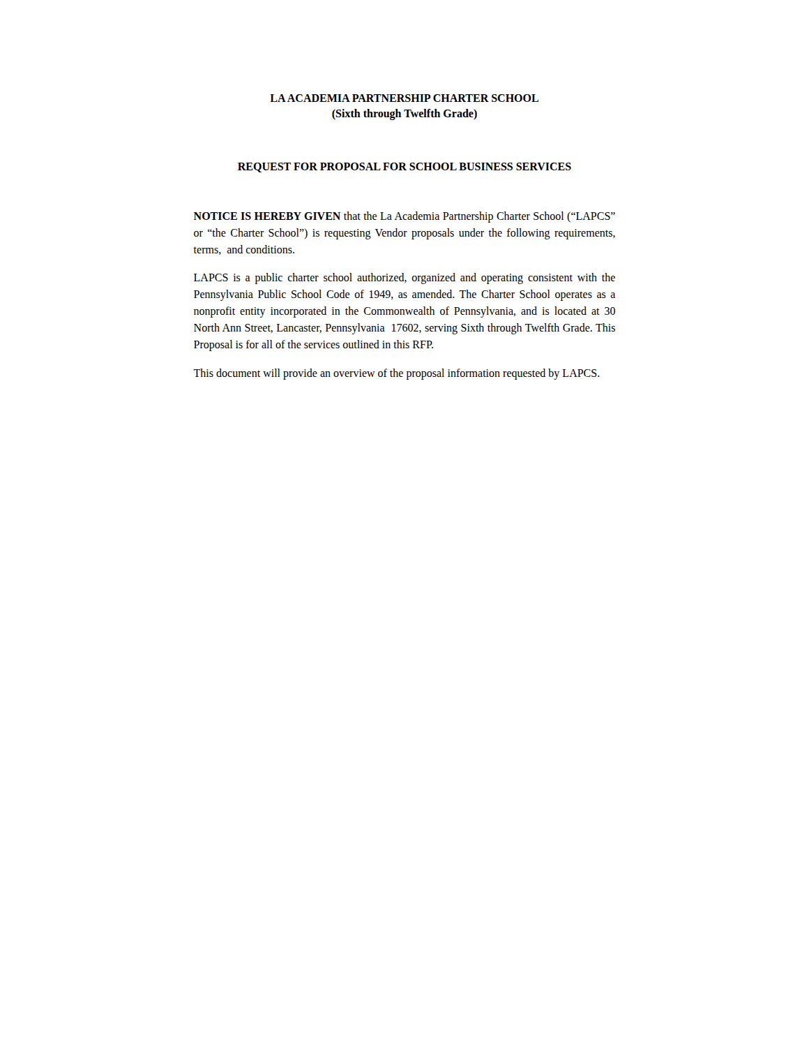LA ACADEMIA PARTNERSHIP CHARTER SCHOOL
(Sixth through Twelfth Grade)
REQUEST FOR PROPOSAL FOR SCHOOL BUSINESS SERVICES
NOTICE IS HEREBY GIVEN that the La Academia Partnership Charter School (“LAPCS” or “the Charter School”) is requesting Vendor proposals under the following requirements, terms, and conditions.
LAPCS is a public charter school authorized, organized and operating consistent with the Pennsylvania Public School Code of 1949, as amended. The Charter School operates as a nonprofit entity incorporated in the Commonwealth of Pennsylvania, and is located at 30 North Ann Street, Lancaster, Pennsylvania 17602, serving Sixth through Twelfth Grade. This Proposal is for all of the services outlined in this RFP.
This document will provide an overview of the proposal information requested by LAPCS.